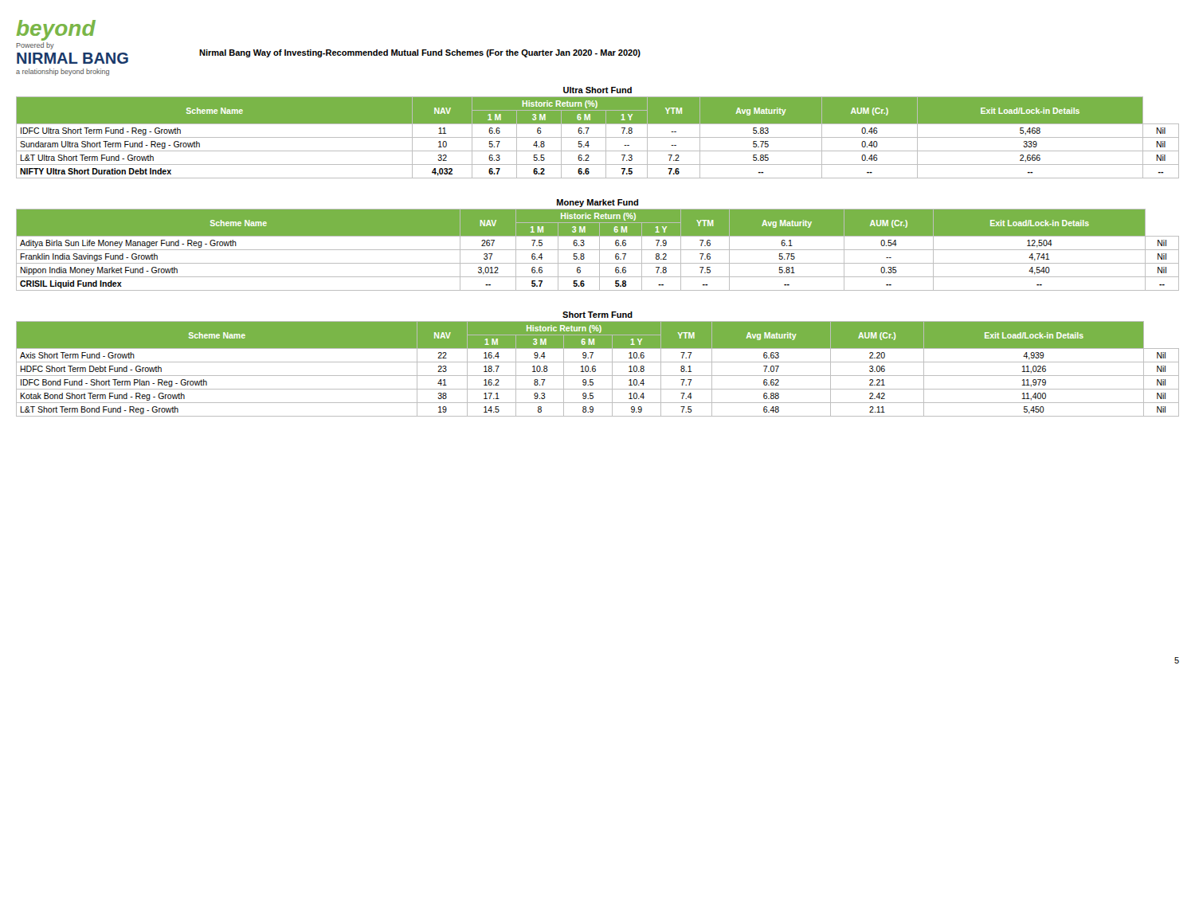beyond
Powered by
NIRMAL BANG
a relationship beyond broking
Nirmal Bang Way of Investing-Recommended Mutual Fund Schemes (For the Quarter Jan 2020 - Mar 2020)
Ultra Short Fund
| Scheme Name | NAV | Historic Return (%) | YTM | Avg Maturity | AUM (Cr.) | Exit Load/Lock-in Details |
| --- | --- | --- | --- | --- | --- | --- |
| 1 M | 3 M | 6 M | 1 Y |
| IDFC Ultra Short Term Fund - Reg - Growth | 11 | 6.6 | 6 | 6.7 | 7.8 | -- | 5.83 | 0.46 | 5,468 | Nil |
| Sundaram Ultra Short Term Fund - Reg - Growth | 10 | 5.7 | 4.8 | 5.4 | -- | -- | 5.75 | 0.40 | 339 | Nil |
| L&T Ultra Short Term Fund - Growth | 32 | 6.3 | 5.5 | 6.2 | 7.3 | 7.2 | 5.85 | 0.46 | 2,666 | Nil |
| NIFTY Ultra Short Duration Debt Index | 4,032 | 6.7 | 6.2 | 6.6 | 7.5 | 7.6 | -- | -- | -- | -- |
Money Market Fund
| Scheme Name | NAV | Historic Return (%) | YTM | Avg Maturity | AUM (Cr.) | Exit Load/Lock-in Details |
| --- | --- | --- | --- | --- | --- | --- |
| 1 M | 3 M | 6 M | 1 Y |
| Aditya Birla Sun Life Money Manager Fund - Reg - Growth | 267 | 7.5 | 6.3 | 6.6 | 7.9 | 7.6 | 6.1 | 0.54 | 12,504 | Nil |
| Franklin India Savings Fund - Growth | 37 | 6.4 | 5.8 | 6.7 | 8.2 | 7.6 | 5.75 | -- | 4,741 | Nil |
| Nippon India Money Market Fund - Growth | 3,012 | 6.6 | 6 | 6.6 | 7.8 | 7.5 | 5.81 | 0.35 | 4,540 | Nil |
| CRISIL Liquid Fund Index | -- | 5.7 | 5.6 | 5.8 | -- | -- | -- | -- | -- | -- |
Short Term Fund
| Scheme Name | NAV | Historic Return (%) | YTM | Avg Maturity | AUM (Cr.) | Exit Load/Lock-in Details |
| --- | --- | --- | --- | --- | --- | --- |
| 1 M | 3 M | 6 M | 1 Y |
| Axis Short Term Fund - Growth | 22 | 16.4 | 9.4 | 9.7 | 10.6 | 7.7 | 6.63 | 2.20 | 4,939 | Nil |
| HDFC Short Term Debt Fund - Growth | 23 | 18.7 | 10.8 | 10.6 | 10.8 | 8.1 | 7.07 | 3.06 | 11,026 | Nil |
| IDFC Bond Fund - Short Term Plan - Reg - Growth | 41 | 16.2 | 8.7 | 9.5 | 10.4 | 7.7 | 6.62 | 2.21 | 11,979 | Nil |
| Kotak Bond Short Term Fund - Reg - Growth | 38 | 17.1 | 9.3 | 9.5 | 10.4 | 7.4 | 6.88 | 2.42 | 11,400 | Nil |
| L&T Short Term Bond Fund - Reg - Growth | 19 | 14.5 | 8 | 8.9 | 9.9 | 7.5 | 6.48 | 2.11 | 5,450 | Nil |
5